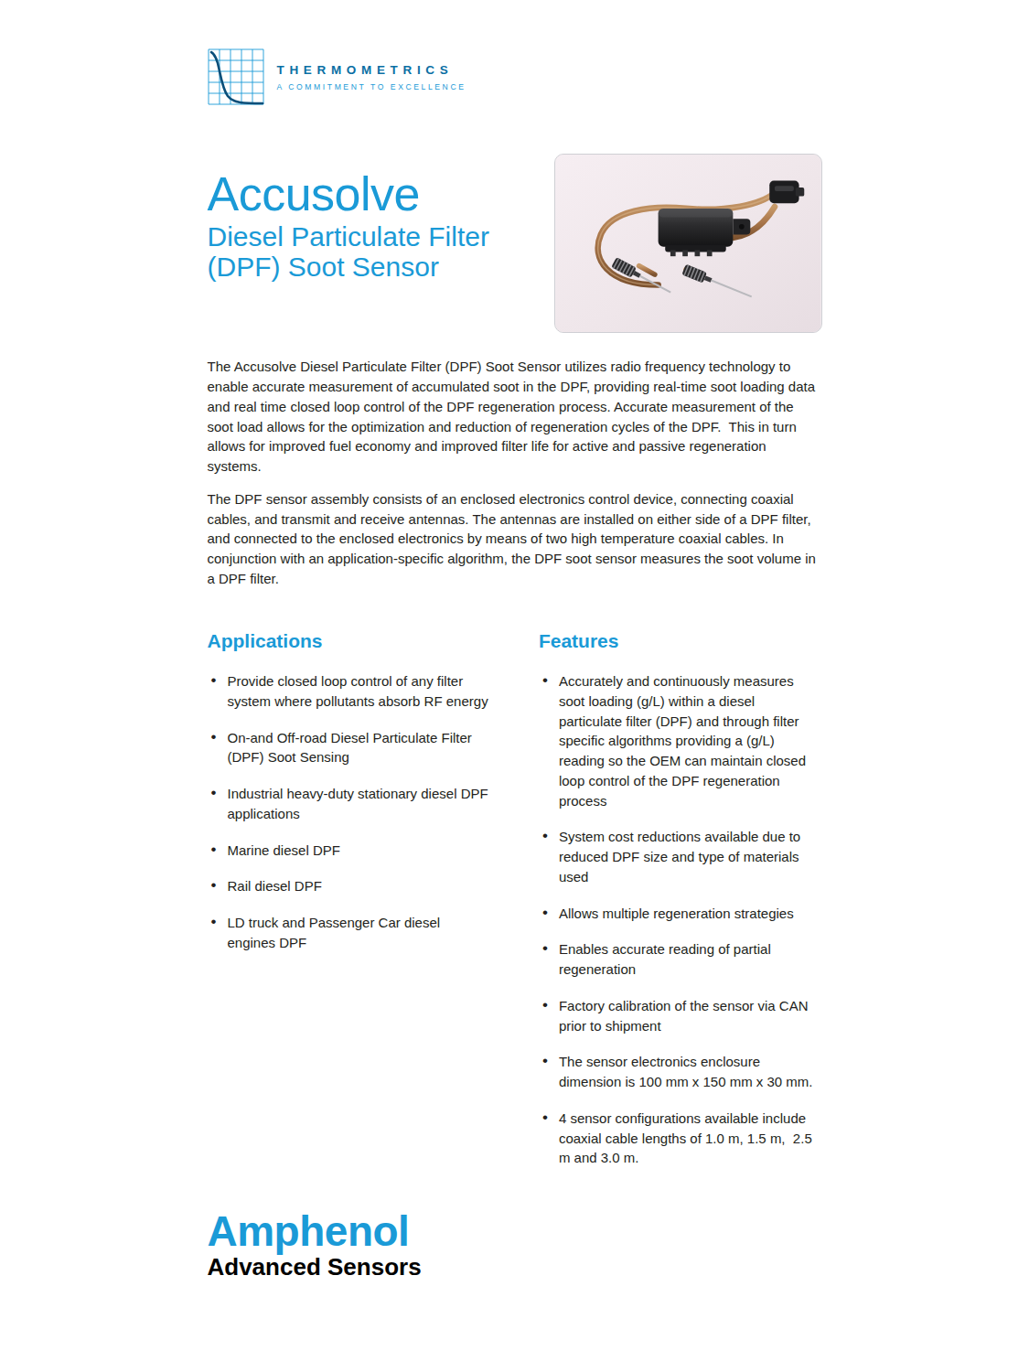THERMOMETRICS
A COMMITMENT TO EXCELLENCE
Accusolve
Diesel Particulate Filter
(DPF) Soot Sensor
The Accusolve Diesel Particulate Filter (DPF) Soot Sensor utilizes radio frequency technology to enable accurate measurement of accumulated soot in the DPF, providing real-time soot loading data and real time closed loop control of the DPF regeneration process. Accurate measurement of the soot load allows for the optimization and reduction of regeneration cycles of the DPF. This in turn allows for improved fuel economy and improved filter life for active and passive regeneration systems.
The DPF sensor assembly consists of an enclosed electronics control device, connecting coaxial cables, and transmit and receive antennas. The antennas are installed on either side of a DPF filter, and connected to the enclosed electronics by means of two high temperature coaxial cables. In conjunction with an application-specific algorithm, the DPF soot sensor measures the soot volume in a DPF filter.
Applications
Provide closed loop control of any filter system where pollutants absorb RF energy
On-and Off-road Diesel Particulate Filter (DPF) Soot Sensing
Industrial heavy-duty stationary diesel DPF applications
Marine diesel DPF
Rail diesel DPF
LD truck and Passenger Car diesel engines DPF
Features
Accurately and continuously measures soot loading (g/L) within a diesel particulate filter (DPF) and through filter specific algorithms providing a (g/L) reading so the OEM can maintain closed loop control of the DPF regeneration process
System cost reductions available due to reduced DPF size and type of materials used
Allows multiple regeneration strategies
Enables accurate reading of partial regeneration
Factory calibration of the sensor via CAN prior to shipment
The sensor electronics enclosure dimension is 100 mm x 150 mm x 30 mm.
4 sensor configurations available include coaxial cable lengths of 1.0 m, 1.5 m, 2.5 m and 3.0 m.
Amphenol
Advanced Sensors